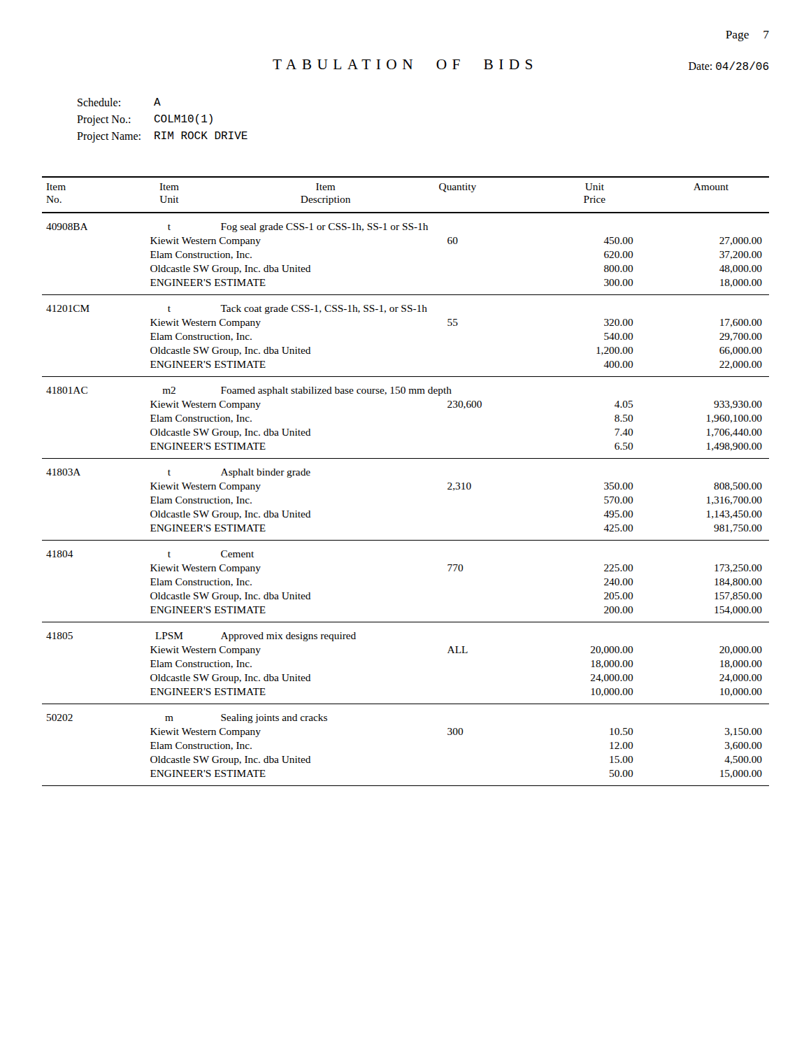Page7
TABULATION OF BIDS
Date: 04/28/06
Schedule: A
Project No.: COLM10(1)
Project Name: RIM ROCK DRIVE
| Item No. | Item Unit | Item Description | Quantity | Unit Price | Amount |
| --- | --- | --- | --- | --- | --- |
| 40908BA | t | Fog seal grade CSS-1 or CSS-1h, SS-1 or SS-1h | | |
| | Kiewit Western Company | 60 | 450.00 | 27,000.00 |
| | Elam Construction, Inc. | | 620.00 | 37,200.00 |
| | Oldcastle SW Group, Inc. dba United | | 800.00 | 48,000.00 |
| | ENGINEER'S ESTIMATE | | 300.00 | 18,000.00 |
| 41201CM | t | Tack coat grade CSS-1, CSS-1h, SS-1, or SS-1h | | |
| | Kiewit Western Company | 55 | 320.00 | 17,600.00 |
| | Elam Construction, Inc. | | 540.00 | 29,700.00 |
| | Oldcastle SW Group, Inc. dba United | | 1,200.00 | 66,000.00 |
| | ENGINEER'S ESTIMATE | | 400.00 | 22,000.00 |
| 41801AC | m2 | Foamed asphalt stabilized base course, 150 mm depth | | |
| | Kiewit Western Company | 230,600 | 4.05 | 933,930.00 |
| | Elam Construction, Inc. | | 8.50 | 1,960,100.00 |
| | Oldcastle SW Group, Inc. dba United | | 7.40 | 1,706,440.00 |
| | ENGINEER'S ESTIMATE | | 6.50 | 1,498,900.00 |
| 41803A | t | Asphalt binder grade | | |
| | Kiewit Western Company | 2,310 | 350.00 | 808,500.00 |
| | Elam Construction, Inc. | | 570.00 | 1,316,700.00 |
| | Oldcastle SW Group, Inc. dba United | | 495.00 | 1,143,450.00 |
| | ENGINEER'S ESTIMATE | | 425.00 | 981,750.00 |
| 41804 | t | Cement | | |
| | Kiewit Western Company | 770 | 225.00 | 173,250.00 |
| | Elam Construction, Inc. | | 240.00 | 184,800.00 |
| | Oldcastle SW Group, Inc. dba United | | 205.00 | 157,850.00 |
| | ENGINEER'S ESTIMATE | | 200.00 | 154,000.00 |
| 41805 | LPSM | Approved mix designs required | | |
| | Kiewit Western Company | ALL | 20,000.00 | 20,000.00 |
| | Elam Construction, Inc. | | 18,000.00 | 18,000.00 |
| | Oldcastle SW Group, Inc. dba United | | 24,000.00 | 24,000.00 |
| | ENGINEER'S ESTIMATE | | 10,000.00 | 10,000.00 |
| 50202 | m | Sealing joints and cracks | | |
| | Kiewit Western Company | 300 | 10.50 | 3,150.00 |
| | Elam Construction, Inc. | | 12.00 | 3,600.00 |
| | Oldcastle SW Group, Inc. dba United | | 15.00 | 4,500.00 |
| | ENGINEER'S ESTIMATE | | 50.00 | 15,000.00 |